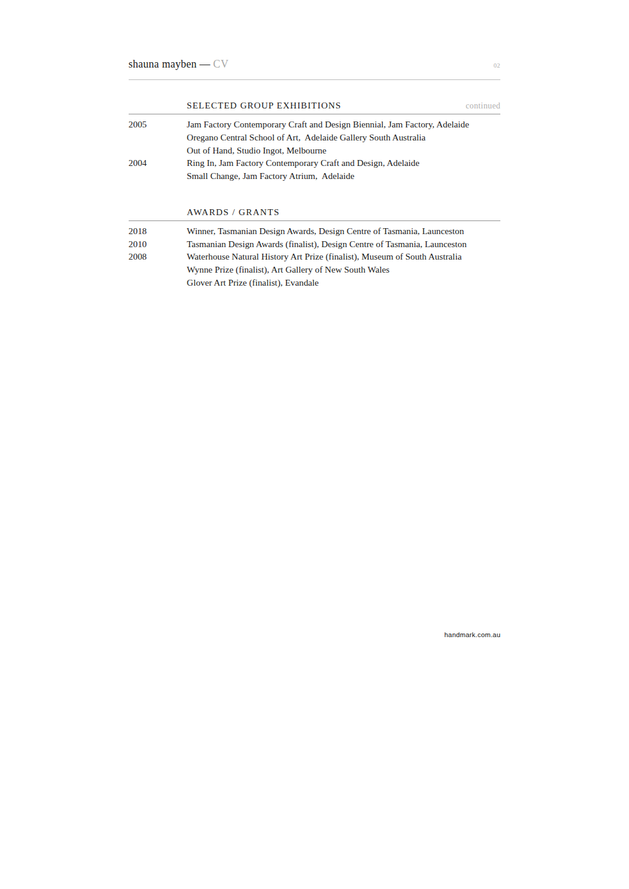shauna mayben — CV
02
SELECTED GROUP EXHIBITIONS continued
| 2005 | Jam Factory Contemporary Craft and Design Biennial, Jam Factory, Adelaide Oregano Central School of Art, Adelaide Gallery South Australia Out of Hand, Studio Ingot, Melbourne |
| 2004 | Ring In, Jam Factory Contemporary Craft and Design, Adelaide Small Change, Jam Factory Atrium, Adelaide |
AWARDS / GRANTS
| 2018 | Winner, Tasmanian Design Awards, Design Centre of Tasmania, Launceston |
| 2010 | Tasmanian Design Awards (finalist), Design Centre of Tasmania, Launceston |
| 2008 | Waterhouse Natural History Art Prize (finalist), Museum of South Australia Wynne Prize (finalist), Art Gallery of New South Wales Glover Art Prize (finalist), Evandale |
handmark.com.au